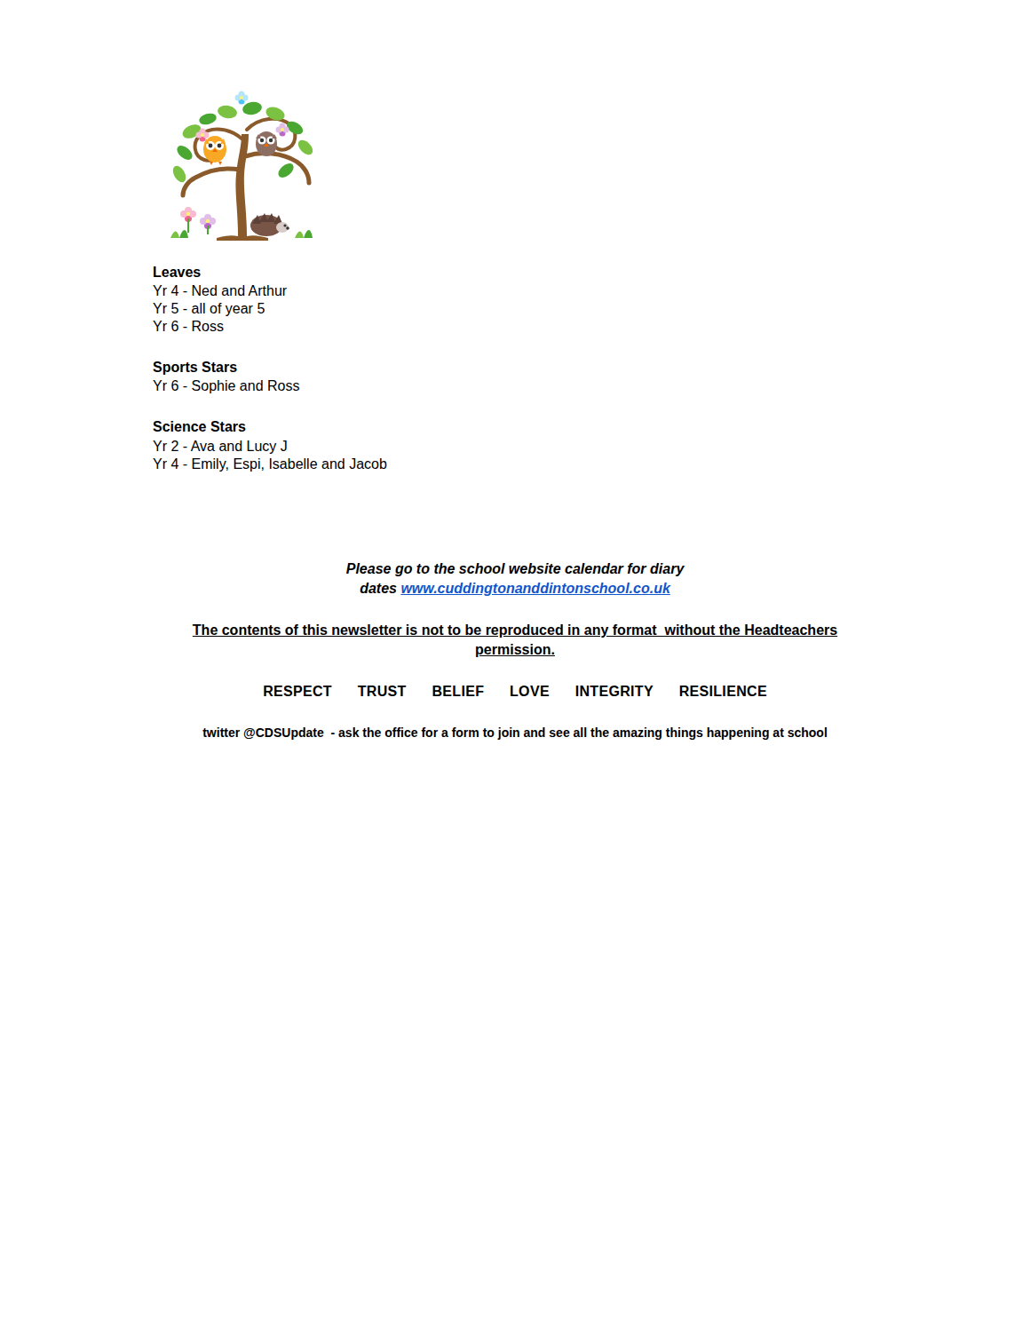Decorative tree with owls, flowers and a hedgehog
Leaves
Yr 4 - Ned and Arthur
Yr 5 - all of year 5
Yr 6 - Ross
Sports Stars
Yr 6 - Sophie and Ross
Science Stars
Yr 2 - Ava and Lucy J
Yr 4 - Emily, Espi, Isabelle and Jacob
Please go to the school website calendar for diary
dates www.cuddingtonanddintonschool.co.uk
The contents of this newsletter is not to be reproduced in any format without the Headteachers permission.
RESPECT TRUST BELIEF LOVE INTEGRITY RESILIENCE
twitter @CDSUpdate - ask the office for a form to join and see all the amazing things happening at school